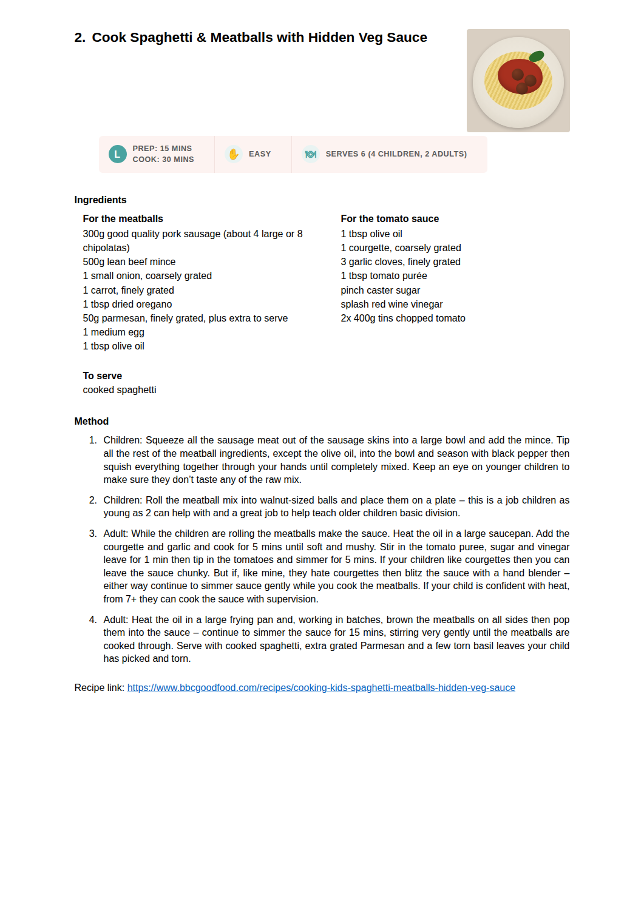2. Cook Spaghetti & Meatballs with Hidden Veg Sauce
L
PREP: 15 MINS
COOK: 30 MINS
✋
EASY
🍽
SERVES 6 (4 CHILDREN, 2 ADULTS)
Ingredients
For the meatballs
300g good quality pork sausage (about 4 large or 8 chipolatas)
500g lean beef mince
1 small onion, coarsely grated
1 carrot, finely grated
1 tbsp dried oregano
50g parmesan, finely grated, plus extra to serve
1 medium egg
1 tbsp olive oil
For the tomato sauce
1 tbsp olive oil
1 courgette, coarsely grated
3 garlic cloves, finely grated
1 tbsp tomato purée
pinch caster sugar
splash red wine vinegar
2x 400g tins chopped tomato
To serve
cooked spaghetti
Method
Children: Squeeze all the sausage meat out of the sausage skins into a large bowl and add the mince. Tip all the rest of the meatball ingredients, except the olive oil, into the bowl and season with black pepper then squish everything together through your hands until completely mixed. Keep an eye on younger children to make sure they don’t taste any of the raw mix.
Children: Roll the meatball mix into walnut-sized balls and place them on a plate – this is a job children as young as 2 can help with and a great job to help teach older children basic division.
Adult: While the children are rolling the meatballs make the sauce. Heat the oil in a large saucepan. Add the courgette and garlic and cook for 5 mins until soft and mushy. Stir in the tomato puree, sugar and vinegar leave for 1 min then tip in the tomatoes and simmer for 5 mins. If your children like courgettes then you can leave the sauce chunky. But if, like mine, they hate courgettes then blitz the sauce with a hand blender – either way continue to simmer sauce gently while you cook the meatballs. If your child is confident with heat, from 7+ they can cook the sauce with supervision.
Adult: Heat the oil in a large frying pan and, working in batches, brown the meatballs on all sides then pop them into the sauce – continue to simmer the sauce for 15 mins, stirring very gently until the meatballs are cooked through. Serve with cooked spaghetti, extra grated Parmesan and a few torn basil leaves your child has picked and torn.
Recipe link: https://www.bbcgoodfood.com/recipes/cooking-kids-spaghetti-meatballs-hidden-veg-sauce